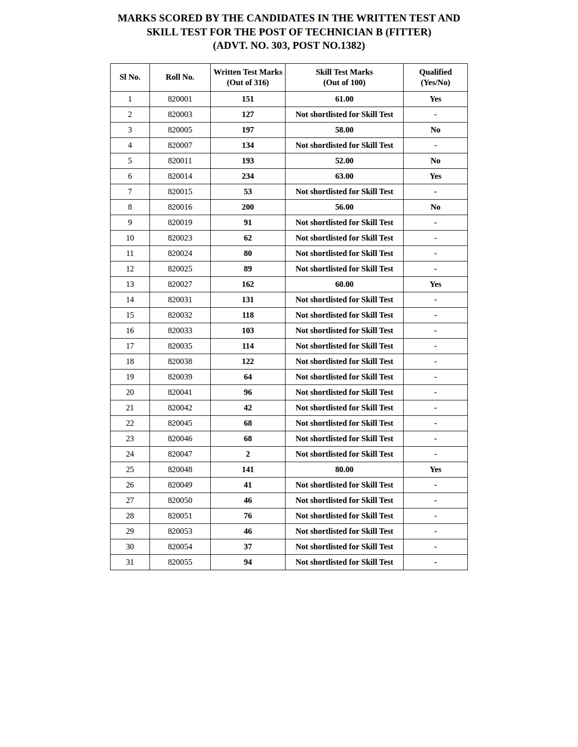MARKS SCORED BY THE CANDIDATES IN THE WRITTEN TEST AND SKILL TEST FOR THE POST OF TECHNICIAN B (FITTER) (ADVT. NO. 303, POST NO.1382)
| Sl No. | Roll No. | Written Test Marks (Out of 316) | Skill Test Marks (Out of 100) | Qualified (Yes/No) |
| --- | --- | --- | --- | --- |
| 1 | 820001 | 151 | 61.00 | Yes |
| 2 | 820003 | 127 | Not shortlisted for Skill Test | - |
| 3 | 820005 | 197 | 58.00 | No |
| 4 | 820007 | 134 | Not shortlisted for Skill Test | - |
| 5 | 820011 | 193 | 52.00 | No |
| 6 | 820014 | 234 | 63.00 | Yes |
| 7 | 820015 | 53 | Not shortlisted for Skill Test | - |
| 8 | 820016 | 200 | 56.00 | No |
| 9 | 820019 | 91 | Not shortlisted for Skill Test | - |
| 10 | 820023 | 62 | Not shortlisted for Skill Test | - |
| 11 | 820024 | 80 | Not shortlisted for Skill Test | - |
| 12 | 820025 | 89 | Not shortlisted for Skill Test | - |
| 13 | 820027 | 162 | 60.00 | Yes |
| 14 | 820031 | 131 | Not shortlisted for Skill Test | - |
| 15 | 820032 | 118 | Not shortlisted for Skill Test | - |
| 16 | 820033 | 103 | Not shortlisted for Skill Test | - |
| 17 | 820035 | 114 | Not shortlisted for Skill Test | - |
| 18 | 820038 | 122 | Not shortlisted for Skill Test | - |
| 19 | 820039 | 64 | Not shortlisted for Skill Test | - |
| 20 | 820041 | 96 | Not shortlisted for Skill Test | - |
| 21 | 820042 | 42 | Not shortlisted for Skill Test | - |
| 22 | 820045 | 68 | Not shortlisted for Skill Test | - |
| 23 | 820046 | 68 | Not shortlisted for Skill Test | - |
| 24 | 820047 | 2 | Not shortlisted for Skill Test | - |
| 25 | 820048 | 141 | 80.00 | Yes |
| 26 | 820049 | 41 | Not shortlisted for Skill Test | - |
| 27 | 820050 | 46 | Not shortlisted for Skill Test | - |
| 28 | 820051 | 76 | Not shortlisted for Skill Test | - |
| 29 | 820053 | 46 | Not shortlisted for Skill Test | - |
| 30 | 820054 | 37 | Not shortlisted for Skill Test | - |
| 31 | 820055 | 94 | Not shortlisted for Skill Test | - |